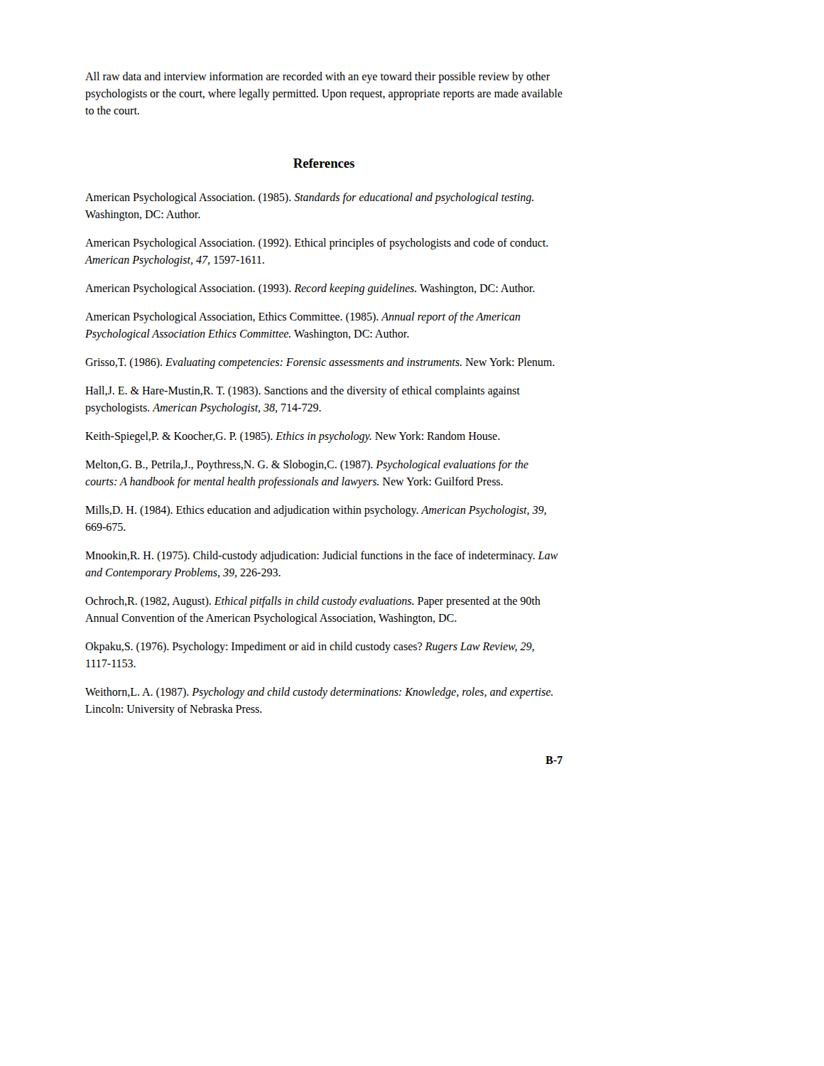All raw data and interview information are recorded with an eye toward their possible review by other psychologists or the court, where legally permitted. Upon request, appropriate reports are made available to the court.
References
American Psychological Association. (1985). Standards for educational and psychological testing. Washington, DC: Author.
American Psychological Association. (1992). Ethical principles of psychologists and code of conduct. American Psychologist, 47, 1597-1611.
American Psychological Association. (1993). Record keeping guidelines. Washington, DC: Author.
American Psychological Association, Ethics Committee. (1985). Annual report of the American Psychological Association Ethics Committee. Washington, DC: Author.
Grisso,T. (1986). Evaluating competencies: Forensic assessments and instruments. New York: Plenum.
Hall,J. E. & Hare-Mustin,R. T. (1983). Sanctions and the diversity of ethical complaints against psychologists. American Psychologist, 38, 714-729.
Keith-Spiegel,P. & Koocher,G. P. (1985). Ethics in psychology. New York: Random House.
Melton,G. B., Petrila,J., Poythress,N. G. & Slobogin,C. (1987). Psychological evaluations for the courts: A handbook for mental health professionals and lawyers. New York: Guilford Press.
Mills,D. H. (1984). Ethics education and adjudication within psychology. American Psychologist, 39, 669-675.
Mnookin,R. H. (1975). Child-custody adjudication: Judicial functions in the face of indeterminacy. Law and Contemporary Problems, 39, 226-293.
Ochroch,R. (1982, August). Ethical pitfalls in child custody evaluations. Paper presented at the 90th Annual Convention of the American Psychological Association, Washington, DC.
Okpaku,S. (1976). Psychology: Impediment or aid in child custody cases? Rugers Law Review, 29, 1117-1153.
Weithorn,L. A. (1987). Psychology and child custody determinations: Knowledge, roles, and expertise. Lincoln: University of Nebraska Press.
B-7